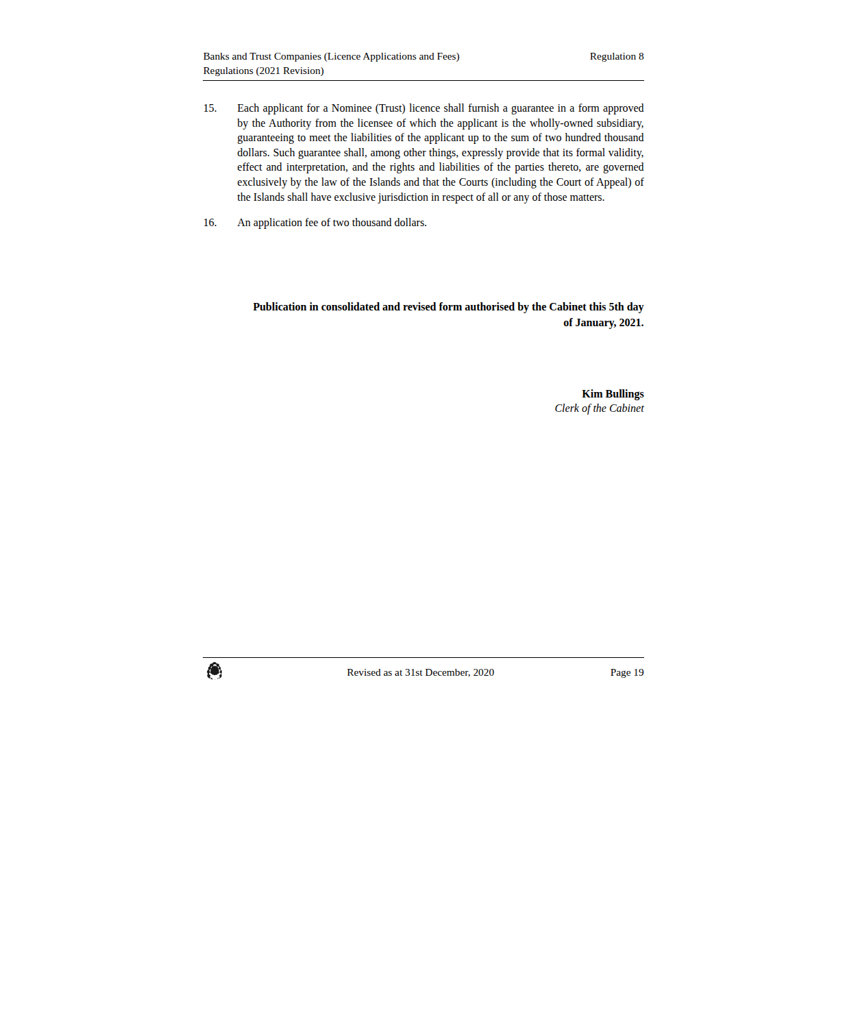Banks and Trust Companies (Licence Applications and Fees)
Regulations (2021 Revision)
Regulation 8
15. Each applicant for a Nominee (Trust) licence shall furnish a guarantee in a form approved by the Authority from the licensee of which the applicant is the wholly-owned subsidiary, guaranteeing to meet the liabilities of the applicant up to the sum of two hundred thousand dollars. Such guarantee shall, among other things, expressly provide that its formal validity, effect and interpretation, and the rights and liabilities of the parties thereto, are governed exclusively by the law of the Islands and that the Courts (including the Court of Appeal) of the Islands shall have exclusive jurisdiction in respect of all or any of those matters.
16. An application fee of two thousand dollars.
Publication in consolidated and revised form authorised by the Cabinet this 5th day
of January, 2021.
Kim Bullings
Clerk of the Cabinet
Revised as at 31st December, 2020
Page 19